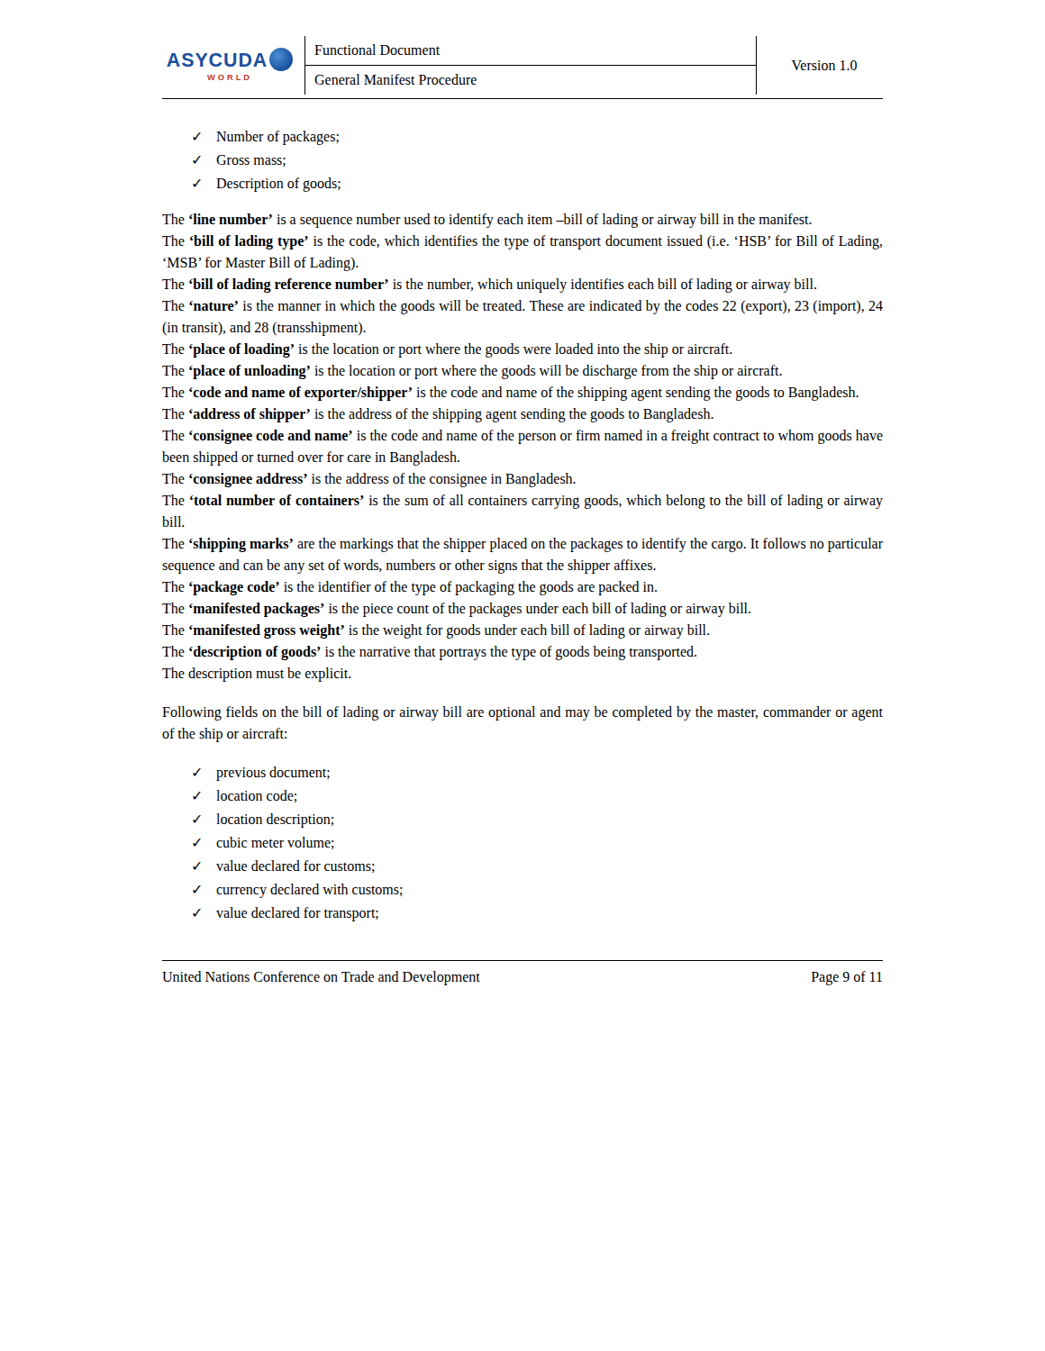ASYCUDA WORLD
Functional Document
General Manifest Procedure
Version 1.0
Number of packages;
Gross mass;
Description of goods;
The ‘line number’ is a sequence number used to identify each item –bill of lading or airway bill in the manifest.
The ‘bill of lading type’ is the code, which identifies the type of transport document issued (i.e. ‘HSB’ for Bill of Lading, ‘MSB’ for Master Bill of Lading).
The ‘bill of lading reference number’ is the number, which uniquely identifies each bill of lading or airway bill.
The ‘nature’ is the manner in which the goods will be treated. These are indicated by the codes 22 (export), 23 (import), 24 (in transit), and 28 (transshipment).
The ‘place of loading’ is the location or port where the goods were loaded into the ship or aircraft.
The ‘place of unloading’ is the location or port where the goods will be discharge from the ship or aircraft.
The ‘code and name of exporter/shipper’ is the code and name of the shipping agent sending the goods to Bangladesh.
The ‘address of shipper’ is the address of the shipping agent sending the goods to Bangladesh.
The ‘consignee code and name’ is the code and name of the person or firm named in a freight contract to whom goods have been shipped or turned over for care in Bangladesh.
The ‘consignee address’ is the address of the consignee in Bangladesh.
The ‘total number of containers’ is the sum of all containers carrying goods, which belong to the bill of lading or airway bill.
The ‘shipping marks’ are the markings that the shipper placed on the packages to identify the cargo. It follows no particular sequence and can be any set of words, numbers or other signs that the shipper affixes.
The ‘package code’ is the identifier of the type of packaging the goods are packed in.
The ‘manifested packages’ is the piece count of the packages under each bill of lading or airway bill.
The ‘manifested gross weight’ is the weight for goods under each bill of lading or airway bill.
The ‘description of goods’ is the narrative that portrays the type of goods being transported.
The description must be explicit.
Following fields on the bill of lading or airway bill are optional and may be completed by the master, commander or agent of the ship or aircraft:
previous document;
location code;
location description;
cubic meter volume;
value declared for customs;
currency declared with customs;
value declared for transport;
United Nations Conference on Trade and Development Page 9 of 11